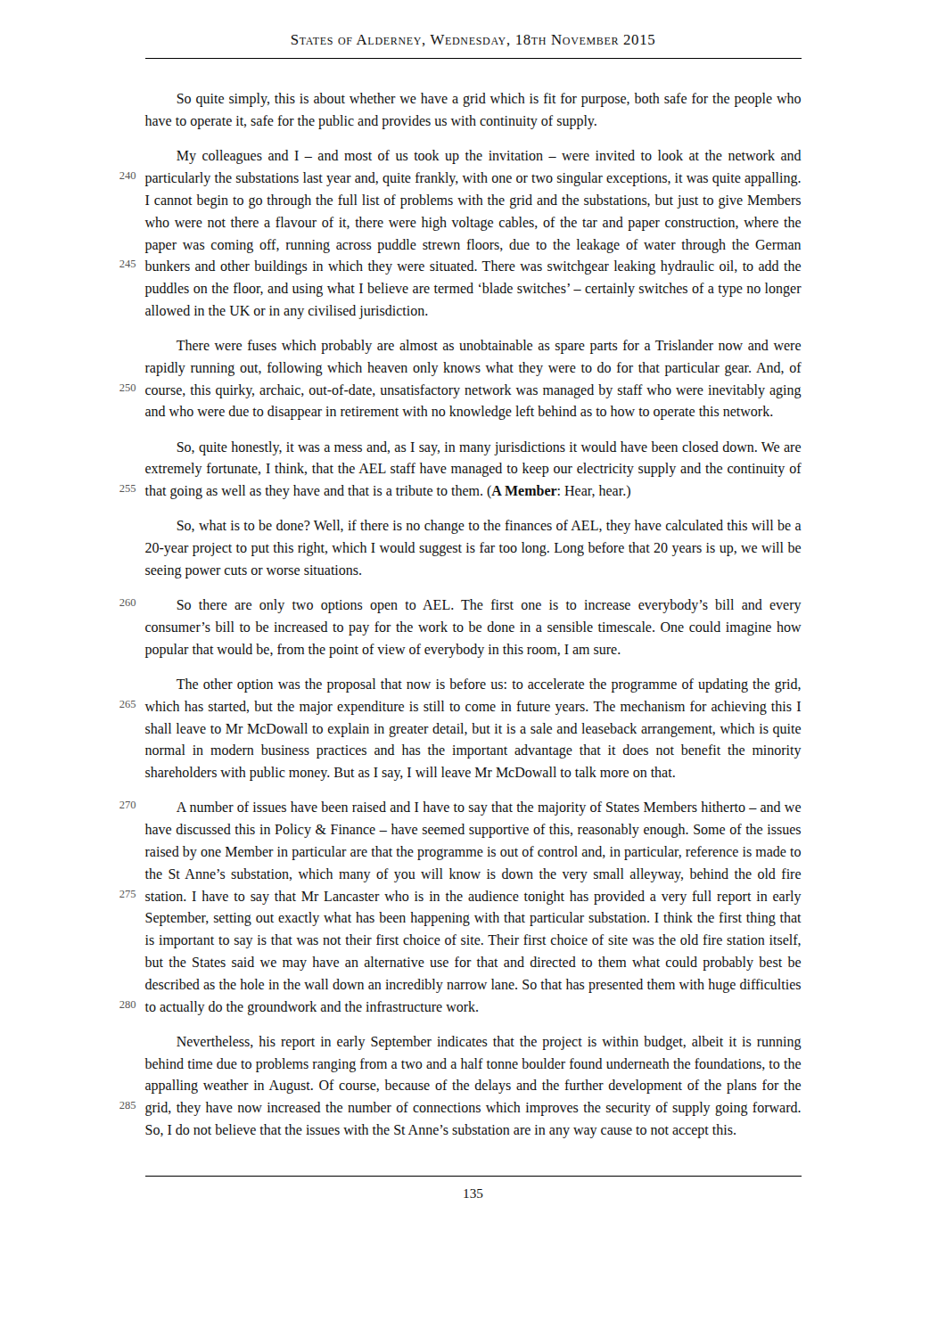States of Alderney, Wednesday, 18th November 2015
So quite simply, this is about whether we have a grid which is fit for purpose, both safe for the people who have to operate it, safe for the public and provides us with continuity of supply.
My colleagues and I – and most of us took up the invitation – were invited to look at the network and particularly the substations last year and, quite frankly, with one or two singular 240exceptions, it was quite appalling. I cannot begin to go through the full list of problems with the grid and the substations, but just to give Members who were not there a flavour of it, there were high voltage cables, of the tar and paper construction, where the paper was coming off, running across puddle strewn floors, due to the leakage of water through the German bunkers and other buildings in which they were situated. There was switchgear leaking hydraulic oil, to 245add the puddles on the floor, and using what I believe are termed ‘blade switches’ – certainly switches of a type no longer allowed in the UK or in any civilised jurisdiction.
There were fuses which probably are almost as unobtainable as spare parts for a Trislander now and were rapidly running out, following which heaven only knows what they were to do for that particular gear. And, of course, this quirky, archaic, out-of-date, unsatisfactory network was 250managed by staff who were inevitably aging and who were due to disappear in retirement with no knowledge left behind as to how to operate this network.
So, quite honestly, it was a mess and, as I say, in many jurisdictions it would have been closed down. We are extremely fortunate, I think, that the AEL staff have managed to keep our electricity supply and the continuity of that going as well as they have and that is a tribute to 255them. (A Member: Hear, hear.)
So, what is to be done? Well, if there is no change to the finances of AEL, they have calculated this will be a 20-year project to put this right, which I would suggest is far too long. Long before that 20 years is up, we will be seeing power cuts or worse situations.
So there are only two options open to AEL. The first one is to increase everybody’s bill and 260every consumer’s bill to be increased to pay for the work to be done in a sensible timescale. One could imagine how popular that would be, from the point of view of everybody in this room, I am sure.
The other option was the proposal that now is before us: to accelerate the programme of updating the grid, which has started, but the major expenditure is still to come in future years. 265 The mechanism for achieving this I shall leave to Mr McDowall to explain in greater detail, but it is a sale and leaseback arrangement, which is quite normal in modern business practices and has the important advantage that it does not benefit the minority shareholders with public money. But as I say, I will leave Mr McDowall to talk more on that.
A number of issues have been raised and I have to say that the majority of States Members 270hitherto – and we have discussed this in Policy & Finance – have seemed supportive of this, reasonably enough. Some of the issues raised by one Member in particular are that the programme is out of control and, in particular, reference is made to the St Anne’s substation, which many of you will know is down the very small alleyway, behind the old fire station. I have to say that Mr Lancaster who is in the audience tonight has provided a very full report in early 275 September, setting out exactly what has been happening with that particular substation. I think the first thing that is important to say is that was not their first choice of site. Their first choice of site was the old fire station itself, but the States said we may have an alternative use for that and directed to them what could probably best be described as the hole in the wall down an incredibly narrow lane. So that has presented them with huge difficulties to actually do the 280groundwork and the infrastructure work.
Nevertheless, his report in early September indicates that the project is within budget, albeit it is running behind time due to problems ranging from a two and a half tonne boulder found underneath the foundations, to the appalling weather in August. Of course, because of the delays and the further development of the plans for the grid, they have now increased the 285number of connections which improves the security of supply going forward. So, I do not believe that the issues with the St Anne’s substation are in any way cause to not accept this.
135